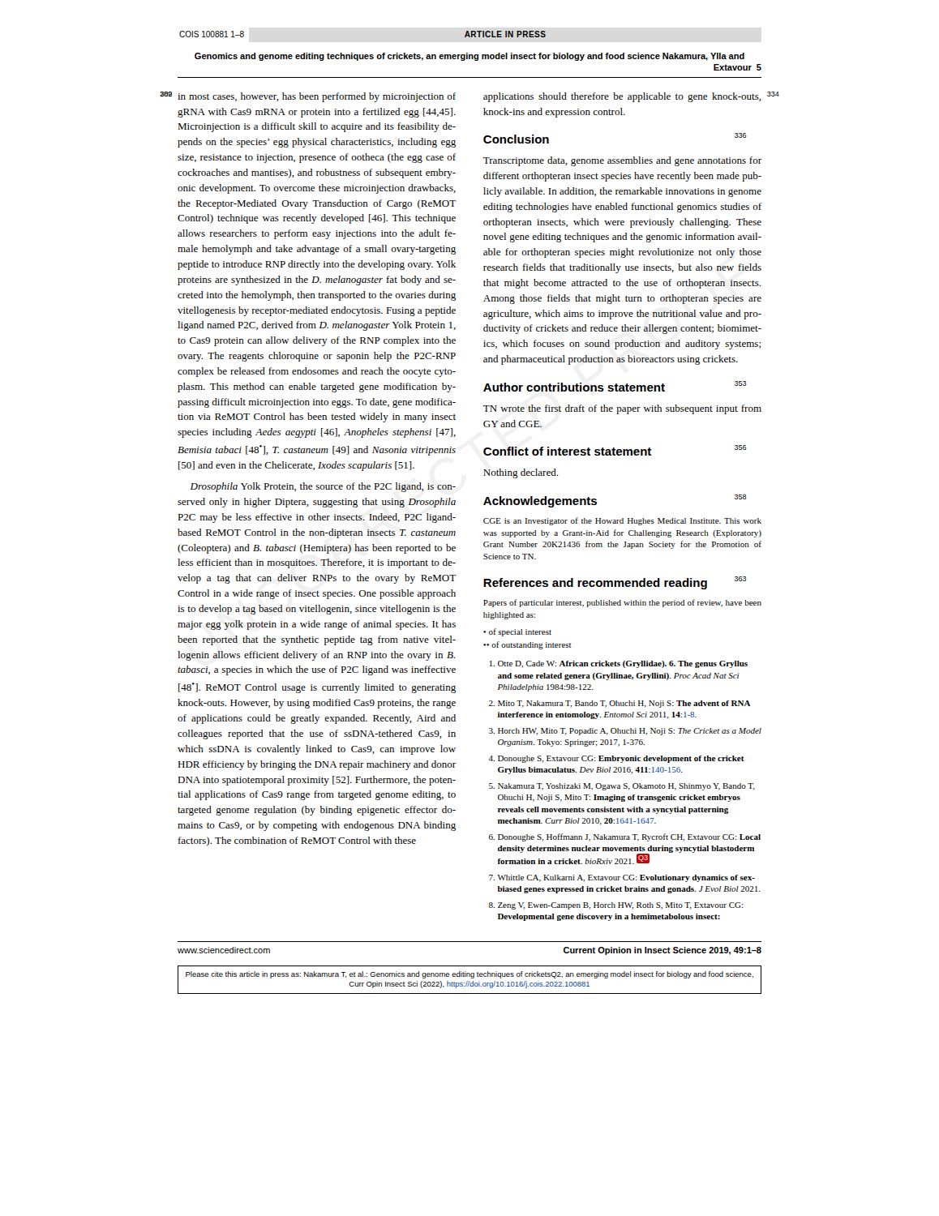UNCORRECTED PROOF
COIS 100881 1–8
ARTICLE IN PRESS
Genomics and genome editing techniques of crickets, an emerging model insect for biology and food science Nakamura, Ylla and Extavour 5
282 in most cases, however, has been performed by microinjection of gRNA with Cas9 mRNA or protein into a fertilized egg [44,45]. Microinjection is a difficult skill to acquire and its feasibility depends on the species’ egg physical characteristics, including egg size, resistance to injection, presence of ootheca (the egg case of cockroaches and mantises), and robustness of subsequent embryonic development. To overcome these microinjection drawbacks, the Receptor-Mediated Ovary Transduction of Cargo (ReMOT Control) technique was recently developed [46]. This technique allows researchers to perform easy injections into the adult female hemolymph and take advantage of a small ovary-targeting peptide to introduce RNP directly into the developing ovary. Yolk proteins are synthesized in the D. melanogaster fat body and secreted into the hemolymph, then transported to the ovaries during vitellogenesis by receptor-mediated endocytosis. Fusing a peptide ligand named P2C, derived from D. melanogaster Yolk Protein 1, to Cas9 protein can allow delivery of the RNP complex into the ovary. The reagents chloroquine or saponin help the P2C-RNP complex be released from endosomes and reach the oocyte cytoplasm. This method can enable targeted gene modification bypassing difficult microinjection into eggs. To date, gene modification via ReMOT Control has been tested widely in many insect species including Aedes aegypti [46], Anopheles stephensi [47], Bemisia tabaci [48•], T. castaneum [49] and Nasonia vitripennis [50] and even in the Chelicerate, Ixodes scapularis [51].
309 Drosophila Yolk Protein, the source of the P2C ligand, is conserved only in higher Diptera, suggesting that using Drosophila P2C may be less effective in other insects. Indeed, P2C ligand-based ReMOT Control in the non-dipteran insects T. castaneum (Coleoptera) and B. tabasci (Hemiptera) has been reported to be less efficient than in mosquitoes. Therefore, it is important to develop a tag that can deliver RNPs to the ovary by ReMOT Control in a wide range of insect species. One possible approach is to develop a tag based on vitellogenin, since vitellogenin is the major egg yolk protein in a wide range of animal species. It has been reported that the synthetic peptide tag from native vitellogenin allows efficient delivery of an RNP into the ovary in B. tabasci, a species in which the use of P2C ligand was ineffective [48•]. ReMOT Control usage is currently limited to generating knock-outs. However, by using modified Cas9 proteins, the range of applications could be greatly expanded. Recently, Aird and colleagues reported that the use of ssDNA-tethered Cas9, in which ssDNA is covalently linked to Cas9, can improve low HDR efficiency by bringing the DNA repair machinery and donor DNA into spatiotemporal proximity [52]. Furthermore, the potential applications of Cas9 range from targeted genome editing, to targeted genome regulation (by binding epigenetic effector domains to Cas9, or by competing with endogenous DNA binding factors). The combination of ReMOT Control with these
334 applications should therefore be applicable to gene knock-outs, knock-ins and expression control.
Conclusion 336
Transcriptome data, genome assemblies and gene annotations for different orthopteran insect species have recently been made publicly available. In addition, the remarkable innovations in genome editing technologies have enabled functional genomics studies of orthopteran insects, which were previously challenging. These novel gene editing techniques and the genomic information available for orthopteran species might revolutionize not only those research fields that traditionally use insects, but also new fields that might become attracted to the use of orthopteran insects. Among those fields that might turn to orthopteran species are agriculture, which aims to improve the nutritional value and productivity of crickets and reduce their allergen content; biomimetics, which focuses on sound production and auditory systems; and pharmaceutical production as bioreactors using crickets.
Author contributions statement 353
TN wrote the first draft of the paper with subsequent input from GY and CGE.
Conflict of interest statement 356
Nothing declared.
Acknowledgements 358
CGE is an Investigator of the Howard Hughes Medical Institute. This work was supported by a Grant-in-Aid for Challenging Research (Exploratory) Grant Number 20K21436 from the Japan Society for the Promotion of Science to TN.
References and recommended reading 363
Papers of particular interest, published within the period of review, have been highlighted as:
• of special interest
•• of outstanding interest
Otte D, Cade W: African crickets (Gryllidae). 6. The genus Gryllus and some related genera (Gryllinae, Gryllini). Proc Acad Nat Sci Philadelphia 1984:98-122.
Mito T, Nakamura T, Bando T, Ohuchi H, Noji S: The advent of RNA interference in entomology. Entomol Sci 2011, 14:1-8.
Horch HW, Mito T, Popadic A, Ohuchi H, Noji S: The Cricket as a Model Organism. Tokyo: Springer; 2017, 1-376.
Donoughe S, Extavour CG: Embryonic development of the cricket Gryllus bimaculatus. Dev Biol 2016, 411:140-156.
Nakamura T, Yoshizaki M, Ogawa S, Okamoto H, Shinmyo Y, Bando T, Ohuchi H, Noji S, Mito T: Imaging of transgenic cricket embryos reveals cell movements consistent with a syncytial patterning mechanism. Curr Biol 2010, 20:1641-1647.
Donoughe S, Hoffmann J, Nakamura T, Rycroft CH, Extavour CG: Local density determines nuclear movements during syncytial blastoderm formation in a cricket. bioRxiv 2021. Q3
Whittle CA, Kulkarni A, Extavour CG: Evolutionary dynamics of sex-biased genes expressed in cricket brains and gonads. J Evol Biol 2021.
Zeng V, Ewen-Campen B, Horch HW, Roth S, Mito T, Extavour CG: Developmental gene discovery in a hemimetabolous insect:
www.sciencedirect.com
Current Opinion in Insect Science 2019, 49:1–8
Please cite this article in press as: Nakamura T, et al.: Genomics and genome editing techniques of cricketsQ2, an emerging model insect for biology and food science, Curr Opin Insect Sci (2022), https://doi.org/10.1016/j.cois.2022.100881